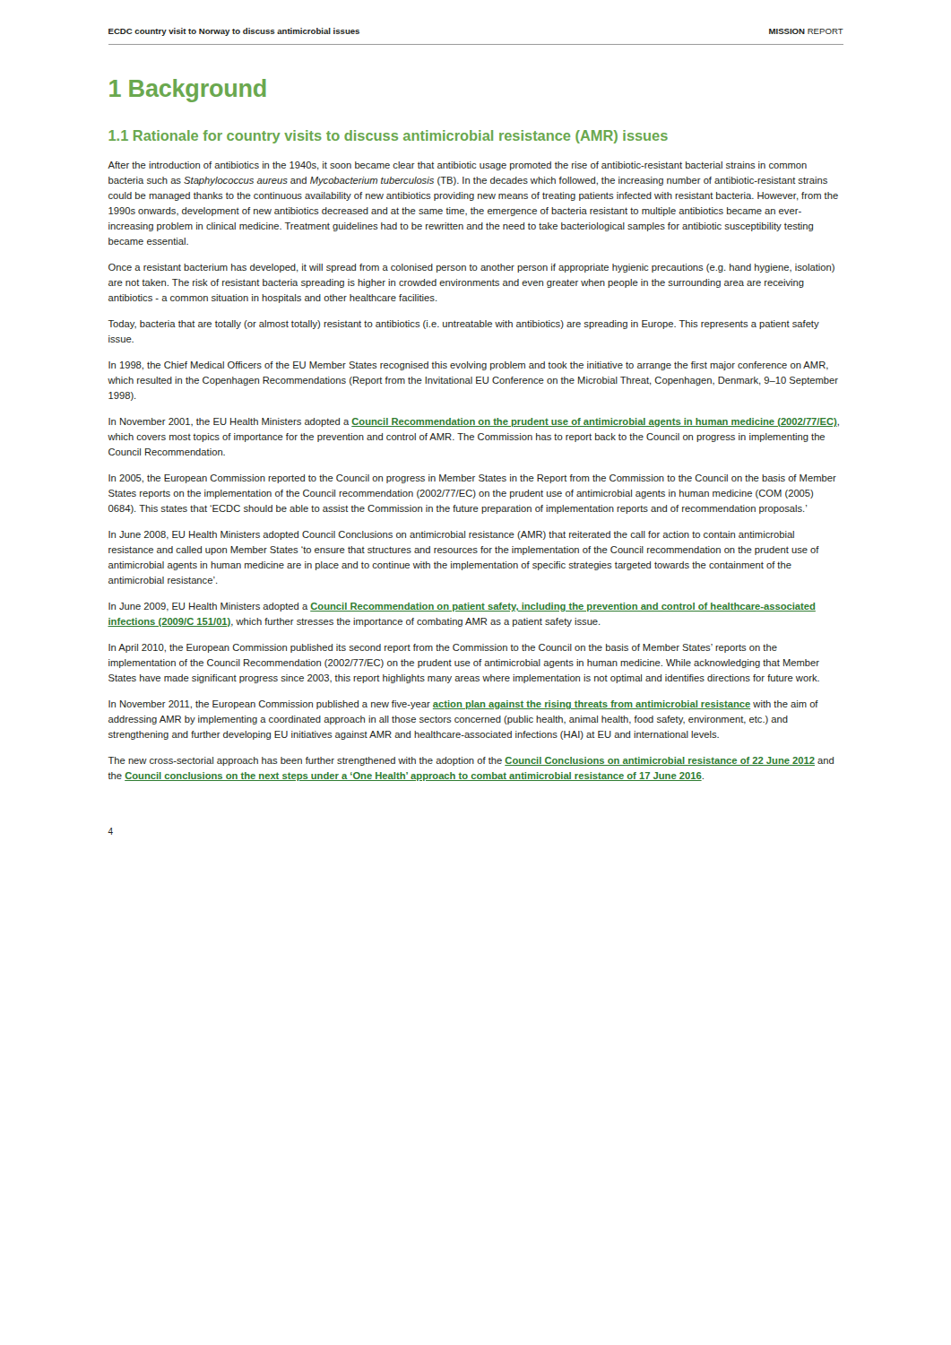ECDC country visit to Norway to discuss antimicrobial issues
MISSION REPORT
1 Background
1.1 Rationale for country visits to discuss antimicrobial resistance (AMR) issues
After the introduction of antibiotics in the 1940s, it soon became clear that antibiotic usage promoted the rise of antibiotic-resistant bacterial strains in common bacteria such as Staphylococcus aureus and Mycobacterium tuberculosis (TB). In the decades which followed, the increasing number of antibiotic-resistant strains could be managed thanks to the continuous availability of new antibiotics providing new means of treating patients infected with resistant bacteria. However, from the 1990s onwards, development of new antibiotics decreased and at the same time, the emergence of bacteria resistant to multiple antibiotics became an ever-increasing problem in clinical medicine. Treatment guidelines had to be rewritten and the need to take bacteriological samples for antibiotic susceptibility testing became essential.
Once a resistant bacterium has developed, it will spread from a colonised person to another person if appropriate hygienic precautions (e.g. hand hygiene, isolation) are not taken. The risk of resistant bacteria spreading is higher in crowded environments and even greater when people in the surrounding area are receiving antibiotics - a common situation in hospitals and other healthcare facilities.
Today, bacteria that are totally (or almost totally) resistant to antibiotics (i.e. untreatable with antibiotics) are spreading in Europe. This represents a patient safety issue.
In 1998, the Chief Medical Officers of the EU Member States recognised this evolving problem and took the initiative to arrange the first major conference on AMR, which resulted in the Copenhagen Recommendations (Report from the Invitational EU Conference on the Microbial Threat, Copenhagen, Denmark, 9–10 September 1998).
In November 2001, the EU Health Ministers adopted a Council Recommendation on the prudent use of antimicrobial agents in human medicine (2002/77/EC), which covers most topics of importance for the prevention and control of AMR. The Commission has to report back to the Council on progress in implementing the Council Recommendation.
In 2005, the European Commission reported to the Council on progress in Member States in the Report from the Commission to the Council on the basis of Member States reports on the implementation of the Council recommendation (2002/77/EC) on the prudent use of antimicrobial agents in human medicine (COM (2005) 0684). This states that ‘ECDC should be able to assist the Commission in the future preparation of implementation reports and of recommendation proposals.’
In June 2008, EU Health Ministers adopted Council Conclusions on antimicrobial resistance (AMR) that reiterated the call for action to contain antimicrobial resistance and called upon Member States ‘to ensure that structures and resources for the implementation of the Council recommendation on the prudent use of antimicrobial agents in human medicine are in place and to continue with the implementation of specific strategies targeted towards the containment of the antimicrobial resistance’.
In June 2009, EU Health Ministers adopted a Council Recommendation on patient safety, including the prevention and control of healthcare-associated infections (2009/C 151/01), which further stresses the importance of combating AMR as a patient safety issue.
In April 2010, the European Commission published its second report from the Commission to the Council on the basis of Member States’ reports on the implementation of the Council Recommendation (2002/77/EC) on the prudent use of antimicrobial agents in human medicine. While acknowledging that Member States have made significant progress since 2003, this report highlights many areas where implementation is not optimal and identifies directions for future work.
In November 2011, the European Commission published a new five-year action plan against the rising threats from antimicrobial resistance with the aim of addressing AMR by implementing a coordinated approach in all those sectors concerned (public health, animal health, food safety, environment, etc.) and strengthening and further developing EU initiatives against AMR and healthcare-associated infections (HAI) at EU and international levels.
The new cross-sectorial approach has been further strengthened with the adoption of the Council Conclusions on antimicrobial resistance of 22 June 2012 and the Council conclusions on the next steps under a ‘One Health’ approach to combat antimicrobial resistance of 17 June 2016.
4